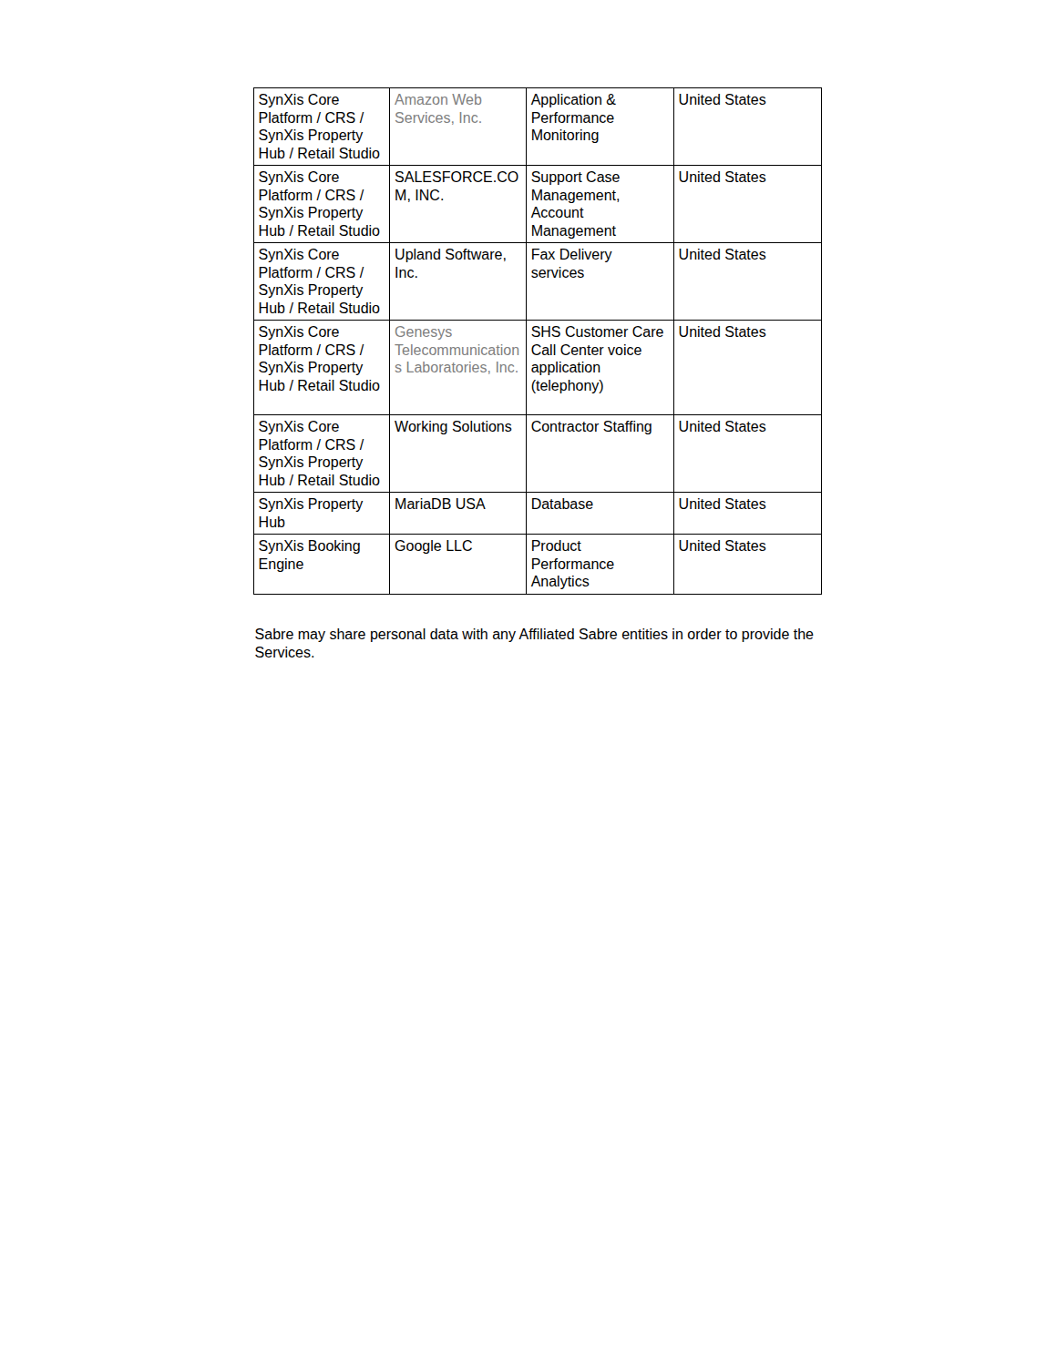| SynXis Core Platform / CRS / SynXis Property Hub / Retail Studio | Amazon Web Services, Inc. | Application & Performance Monitoring | United States |
| SynXis Core Platform / CRS / SynXis Property Hub / Retail Studio | SALESFORCE.COM, INC. | Support Case Management, Account Management | United States |
| SynXis Core Platform / CRS / SynXis Property Hub / Retail Studio | Upland Software, Inc. | Fax Delivery services | United States |
| SynXis Core Platform / CRS / SynXis Property Hub / Retail Studio | Genesys Telecommunications Laboratories, Inc. | SHS Customer Care Call Center voice application (telephony) | United States |
| SynXis Core Platform / CRS / SynXis Property Hub / Retail Studio | Working Solutions | Contractor Staffing | United States |
| SynXis Property Hub | MariaDB USA | Database | United States |
| SynXis Booking Engine | Google LLC | Product Performance Analytics | United States |
Sabre may share personal data with any Affiliated Sabre entities in order to provide the Services.